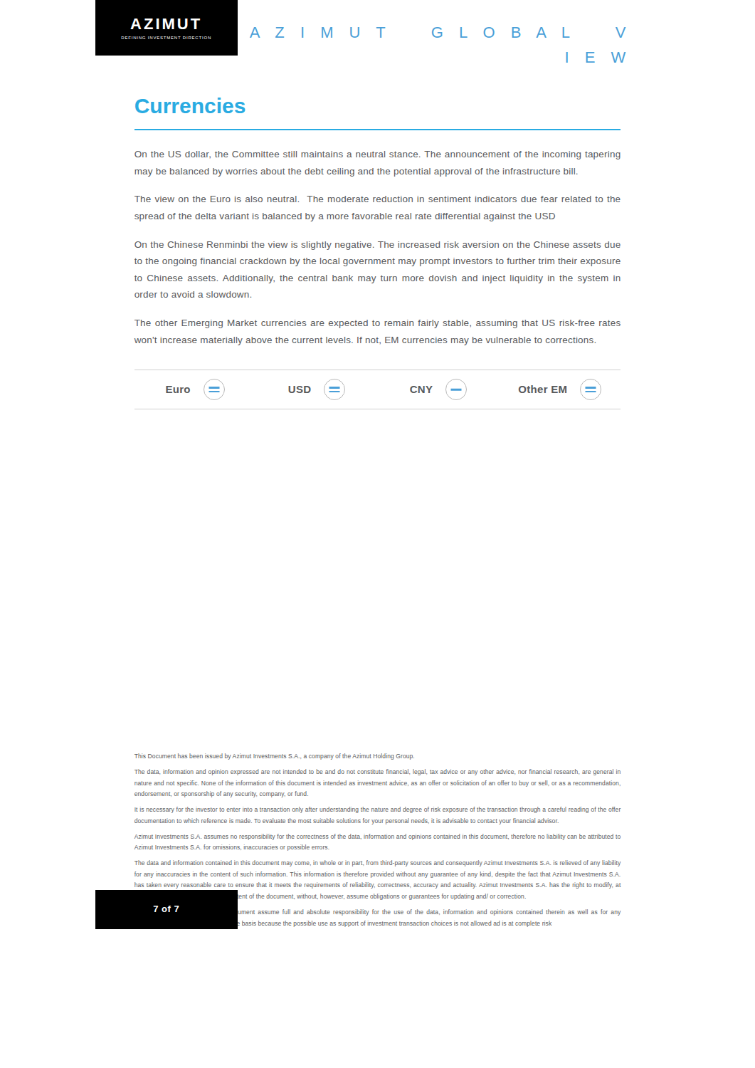AZIMUT DEFINING INVESTMENT DIRECTION
A Z I M U T G L O B A L V I E W
Currencies
On the US dollar, the Committee still maintains a neutral stance. The announcement of the incoming tapering may be balanced by worries about the debt ceiling and the potential approval of the infrastructure bill.
The view on the Euro is also neutral. The moderate reduction in sentiment indicators due fear related to the spread of the delta variant is balanced by a more favorable real rate differential against the USD
On the Chinese Renminbi the view is slightly negative. The increased risk aversion on the Chinese assets due to the ongoing financial crackdown by the local government may prompt investors to further trim their exposure to Chinese assets. Additionally, the central bank may turn more dovish and inject liquidity in the system in order to avoid a slowdown.
The other Emerging Market currencies are expected to remain fairly stable, assuming that US risk-free rates won't increase materially above the current levels. If not, EM currencies may be vulnerable to corrections.
Euro
USD
CNY
Other EM
This Document has been issued by Azimut Investments S.A., a company of the Azimut Holding Group.
The data, information and opinion expressed are not intended to be and do not constitute financial, legal, tax advice or any other advice, nor financial research, are general in nature and not specific. None of the information of this document is intended as investment advice, as an offer or solicitation of an offer to buy or sell, or as a recommendation, endorsement, or sponsorship of any security, company, or fund.
It is necessary for the investor to enter into a transaction only after understanding the nature and degree of risk exposure of the transaction through a careful reading of the offer documentation to which reference is made. To evaluate the most suitable solutions for your personal needs, it is advisable to contact your financial advisor.
Azimut Investments S.A. assumes no responsibility for the correctness of the data, information and opinions contained in this document, therefore no liability can be attributed to Azimut Investments S.A. for omissions, inaccuracies or possible errors.
The data and information contained in this document may come, in whole or in part, from third-party sources and consequently Azimut Investments S.A. is relieved of any liability for any inaccuracies in the content of such information. This information is therefore provided without any guarantee of any kind, despite the fact that Azimut Investments S.A. has taken every reasonable care to ensure that it meets the requirements of reliability, correctness, accuracy and actuality. Azimut Investments S.A. has the right to modify, at any time and at its discretion, the content of the document, without, however, assume obligations or guarantees for updating and/ or correction.
Therefore, the recipients of this document assume full and absolute responsibility for the use of the data, information and opinions contained therein as well as for any investment choices made on the same basis because the possible use as support of investment transaction choices is not allowed ad is at complete risk
7 of 7